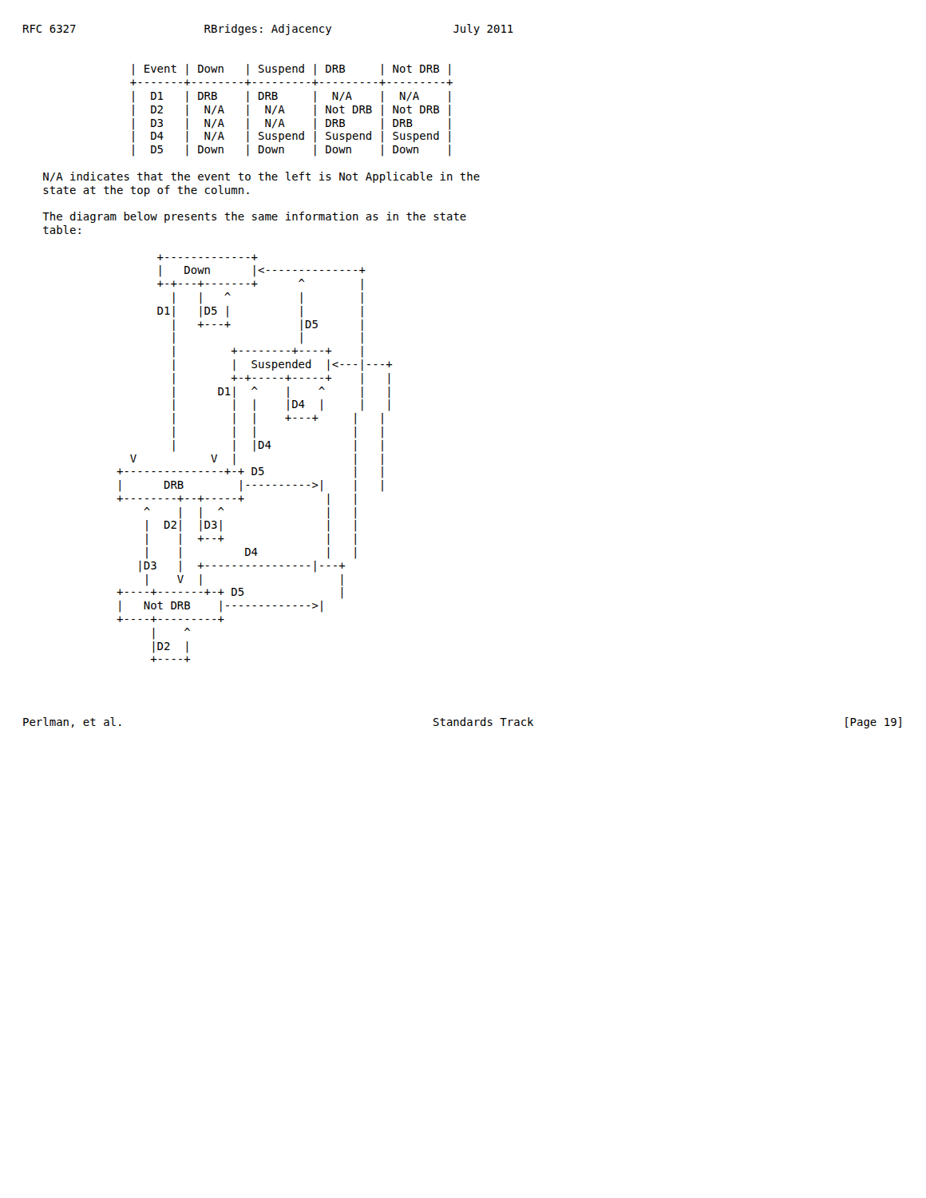RFC 6327 RBridges: Adjacency July 2011
                | Event | Down   | Suspend | DRB     | Not DRB |
                +-------+--------+---------+---------+---------+
                |  D1   | DRB    | DRB     |  N/A    |  N/A    |
                |  D2   |  N/A   |  N/A    | Not DRB | Not DRB |
                |  D3   |  N/A   |  N/A    | DRB     | DRB     |
                |  D4   |  N/A   | Suspend | Suspend | Suspend |
                |  D5   | Down   | Down    | Down    | Down    |

   N/A indicates that the event to the left is Not Applicable in the
   state at the top of the column.

   The diagram below presents the same information as in the state
   table:

                    +-------------+
                    |   Down      |<--------------+
                    +-+---+-------+      ^        |
                      |   |   ^          |        |
                    D1|   |D5 |          |        |
                      |   +---+          |D5      |
                      |                  |        |
                      |        +--------+----+    |
                      |        |  Suspended  |<---|---+
                      |        +-+-----+-----+    |   |
                      |      D1|  ^    |    ^     |   |
                      |        |  |    |D4  |     |   |
                      |        |  |    +---+     |   |
                      |        |  |              |   |
                      |        |  |D4            |   |
                V           V  |                 |   |
              +---------------+-+ D5             |   |
              |      DRB        |---------->|    |   |
              +--------+--+-----+            |   |
                  ^    |  |  ^               |   |
                  |  D2|  |D3|               |   |
                  |    |  +--+               |   |
                  |    |         D4          |   |
                 |D3   |  +----------------|---+
                  |    V  |                    |
              +----+-------+-+ D5              |
              |   Not DRB    |------------->|
              +----+---------+
                   |    ^
                   |D2  |
                   +----+
Perlman, et al. Standards Track [Page 19]